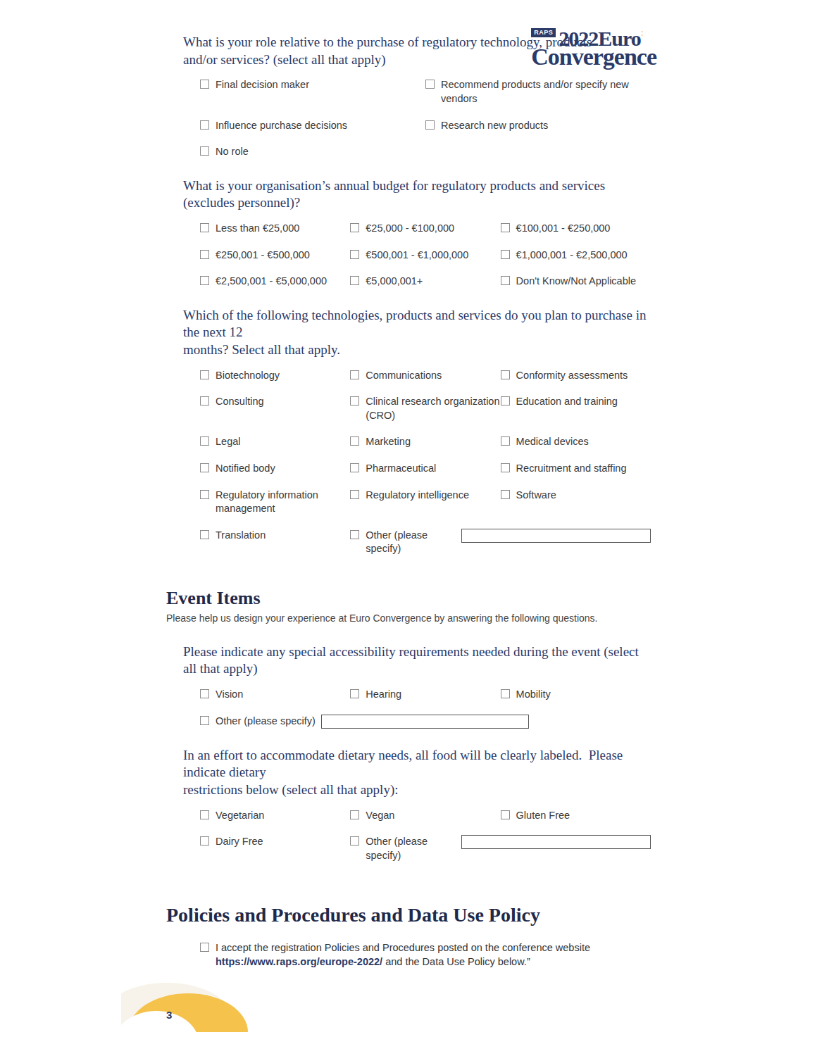RAPS 2022 Euro: Convergence
What is your role relative to the purchase of regulatory technology, products
and/or services? (select all that apply)
Final decision maker Recommend products and/or specify new vendors
Influence purchase decisions Research new products
No role
What is your organisation’s annual budget for regulatory products and services (excludes personnel)?
Less than €25,000 €25,000 - €100,000 €100,001 - €250,000
€250,001 - €500,000 €500,001 - €1,000,000 €1,000,001 - €2,500,000
€2,500,001 - €5,000,000 €5,000,001+ Don't Know/Not Applicable
Which of the following technologies, products and services do you plan to purchase in the next 12
months? Select all that apply.
Biotechnology Communications Conformity assessments
Consulting Clinical research organization (CRO) Education and training
Legal Marketing Medical devices
Notified body Pharmaceutical Recruitment and staffing
Regulatory information management Regulatory intelligence Software
Translation Other (please specify)
Event Items
Please help us design your experience at Euro Convergence by answering the following questions.
Please indicate any special accessibility requirements needed during the event (select all that apply)
Vision Hearing Mobility
Other (please specify)
In an effort to accommodate dietary needs, all food will be clearly labeled. Please indicate dietary
restrictions below (select all that apply):
Vegetarian Vegan Gluten Free
Dairy Free Other (please specify)
Policies and Procedures and Data Use Policy
I accept the registration Policies and Procedures posted on the conference website
https://www.raps.org/europe-2022/ and the Data Use Policy below.”
3